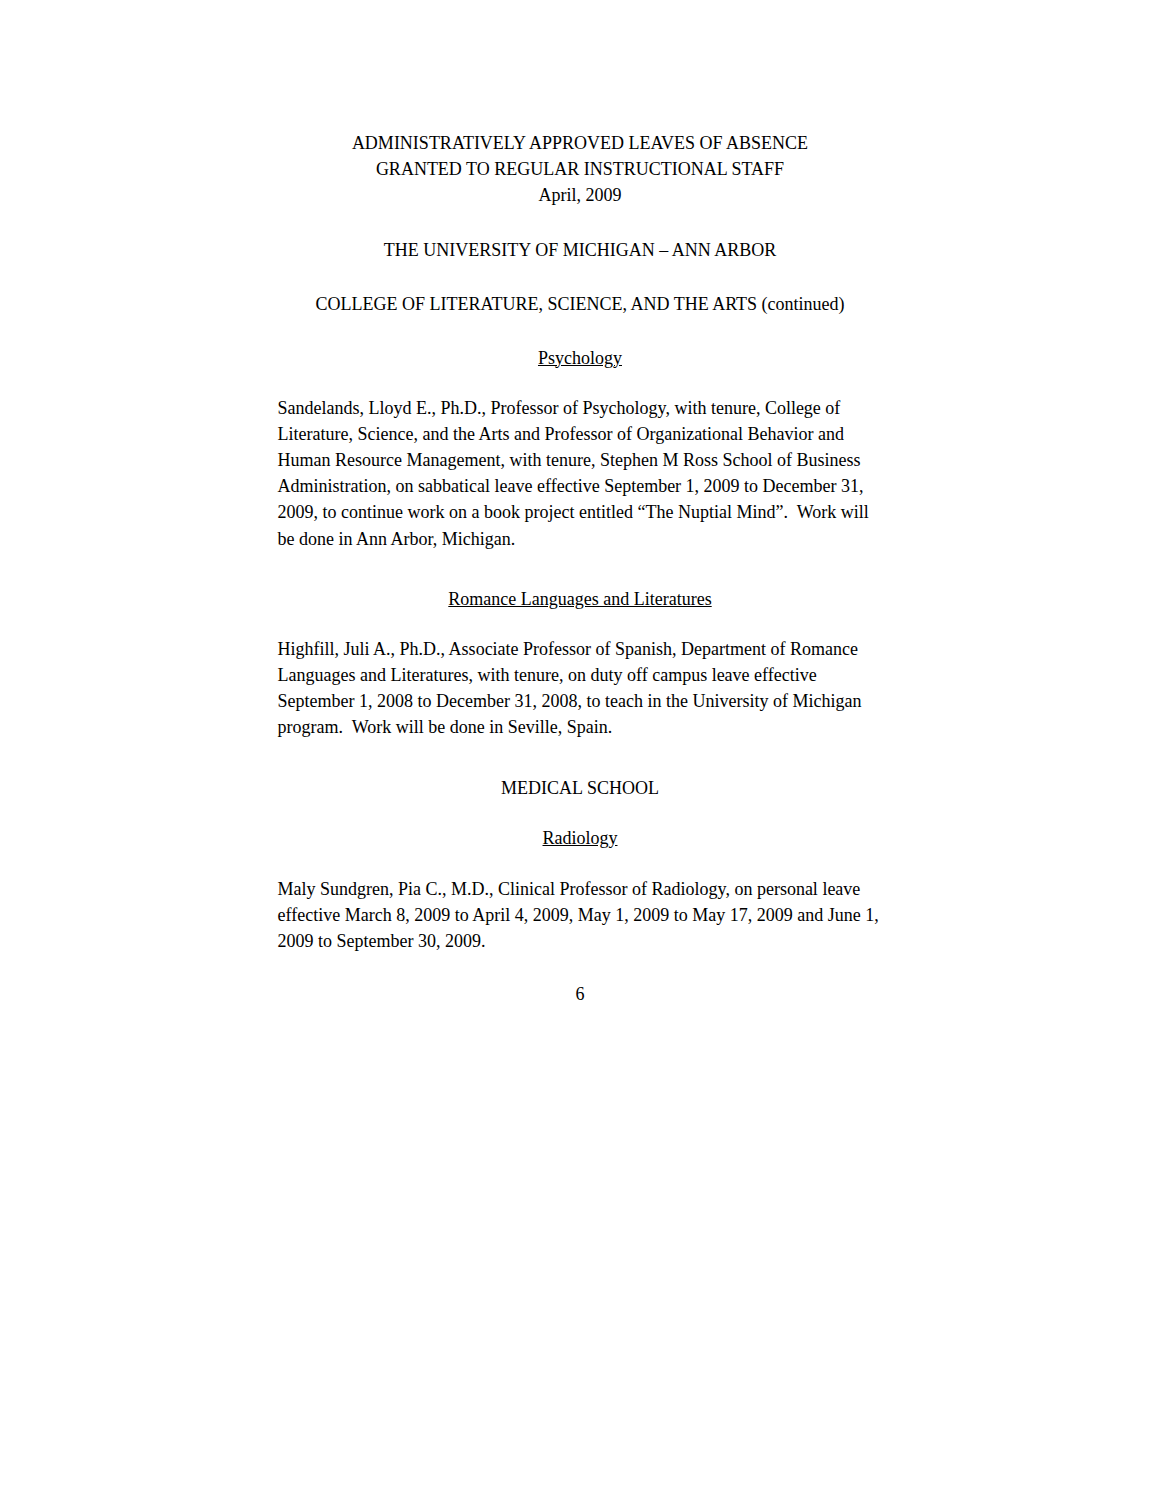ADMINISTRATIVELY APPROVED LEAVES OF ABSENCE
GRANTED TO REGULAR INSTRUCTIONAL STAFF
April, 2009
THE UNIVERSITY OF MICHIGAN – ANN ARBOR
COLLEGE OF LITERATURE, SCIENCE, AND THE ARTS (continued)
Psychology
Sandelands, Lloyd E., Ph.D., Professor of Psychology, with tenure, College of Literature, Science, and the Arts and Professor of Organizational Behavior and Human Resource Management, with tenure, Stephen M Ross School of Business Administration, on sabbatical leave effective September 1, 2009 to December 31, 2009, to continue work on a book project entitled “The Nuptial Mind”. Work will be done in Ann Arbor, Michigan.
Romance Languages and Literatures
Highfill, Juli A., Ph.D., Associate Professor of Spanish, Department of Romance Languages and Literatures, with tenure, on duty off campus leave effective September 1, 2008 to December 31, 2008, to teach in the University of Michigan program. Work will be done in Seville, Spain.
MEDICAL SCHOOL
Radiology
Maly Sundgren, Pia C., M.D., Clinical Professor of Radiology, on personal leave effective March 8, 2009 to April 4, 2009, May 1, 2009 to May 17, 2009 and June 1, 2009 to September 30, 2009.
6